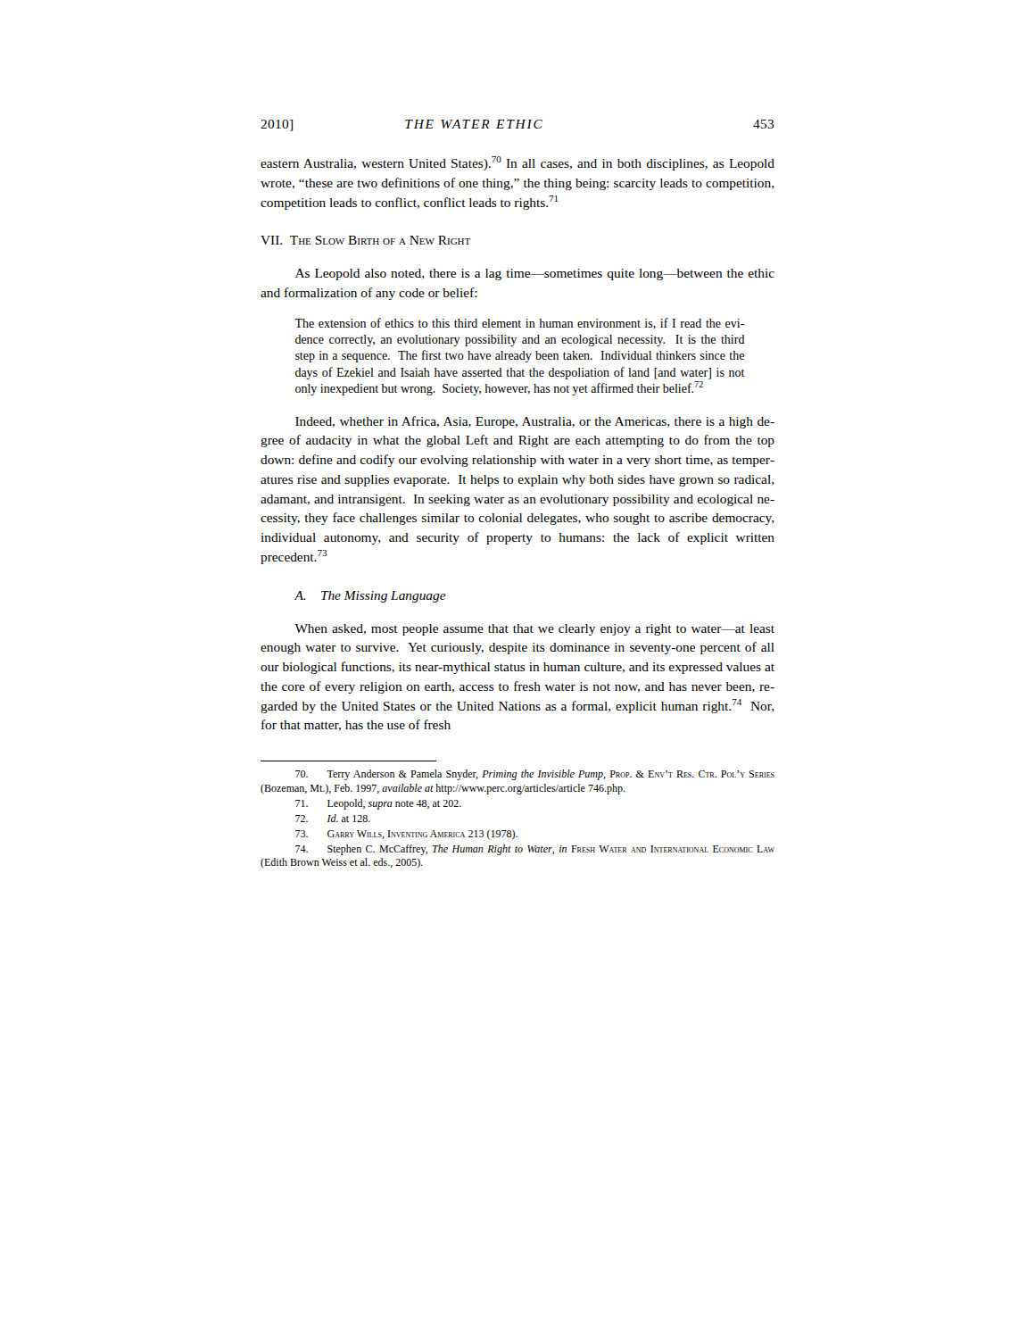2010] THE WATER ETHIC 453
eastern Australia, western United States).70 In all cases, and in both disciplines, as Leopold wrote, “these are two definitions of one thing,” the thing being: scarcity leads to competition, competition leads to conflict, conflict leads to rights.71
VII. The Slow Birth of a New Right
As Leopold also noted, there is a lag time—sometimes quite long—between the ethic and formalization of any code or belief:
The extension of ethics to this third element in human environment is, if I read the evidence correctly, an evolutionary possibility and an ecological necessity. It is the third step in a sequence. The first two have already been taken. Individual thinkers since the days of Ezekiel and Isaiah have asserted that the despoliation of land [and water] is not only inexpedient but wrong. Society, however, has not yet affirmed their belief.72
Indeed, whether in Africa, Asia, Europe, Australia, or the Americas, there is a high degree of audacity in what the global Left and Right are each attempting to do from the top down: define and codify our evolving relationship with water in a very short time, as temperatures rise and supplies evaporate. It helps to explain why both sides have grown so radical, adamant, and intransigent. In seeking water as an evolutionary possibility and ecological necessity, they face challenges similar to colonial delegates, who sought to ascribe democracy, individual autonomy, and security of property to humans: the lack of explicit written precedent.73
A. The Missing Language
When asked, most people assume that that we clearly enjoy a right to water—at least enough water to survive. Yet curiously, despite its dominance in seventy-one percent of all our biological functions, its near-mythical status in human culture, and its expressed values at the core of every religion on earth, access to fresh water is not now, and has never been, regarded by the United States or the United Nations as a formal, explicit human right.74 Nor, for that matter, has the use of fresh
70. Terry Anderson & Pamela Snyder, Priming the Invisible Pump, Prop. & Env’t Res. Ctr. Pol’y Series (Bozeman, Mt.), Feb. 1997, available at http://www.perc.org/articles/article 746.php. 71. Leopold, supra note 48, at 202. 72. Id. at 128. 73. Garry Wills, Inventing America 213 (1978). 74. Stephen C. McCaffrey, The Human Right to Water, in Fresh Water and International Economic Law (Edith Brown Weiss et al. eds., 2005).